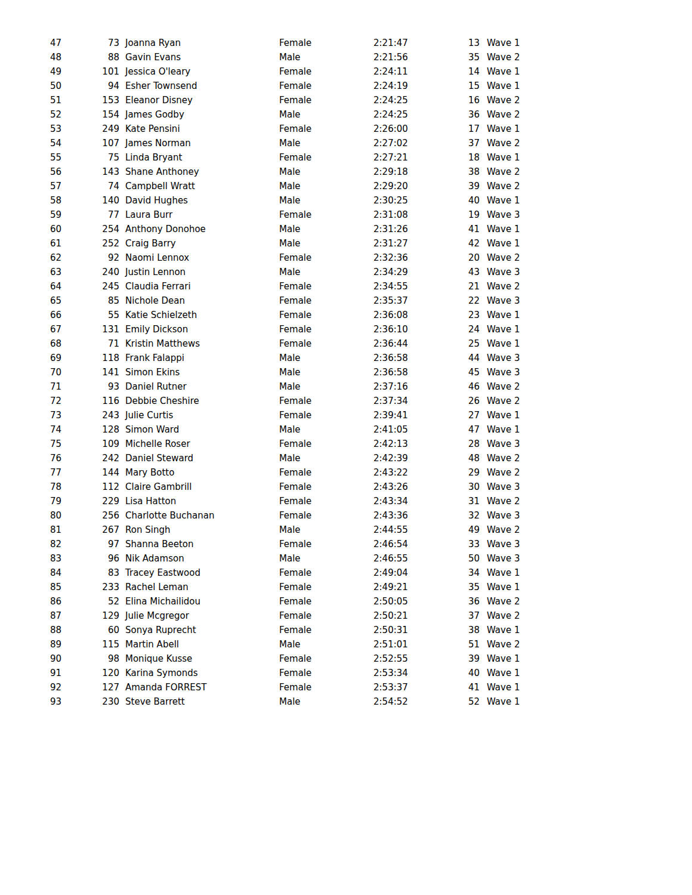| 47 | 73 | Joanna Ryan | Female | 2:21:47 | 13 | Wave 1 |
| 48 | 88 | Gavin Evans | Male | 2:21:56 | 35 | Wave 2 |
| 49 | 101 | Jessica O'leary | Female | 2:24:11 | 14 | Wave 1 |
| 50 | 94 | Esher Townsend | Female | 2:24:19 | 15 | Wave 1 |
| 51 | 153 | Eleanor Disney | Female | 2:24:25 | 16 | Wave 2 |
| 52 | 154 | James Godby | Male | 2:24:25 | 36 | Wave 2 |
| 53 | 249 | Kate Pensini | Female | 2:26:00 | 17 | Wave 1 |
| 54 | 107 | James Norman | Male | 2:27:02 | 37 | Wave 2 |
| 55 | 75 | Linda Bryant | Female | 2:27:21 | 18 | Wave 1 |
| 56 | 143 | Shane Anthoney | Male | 2:29:18 | 38 | Wave 2 |
| 57 | 74 | Campbell Wratt | Male | 2:29:20 | 39 | Wave 2 |
| 58 | 140 | David Hughes | Male | 2:30:25 | 40 | Wave 1 |
| 59 | 77 | Laura Burr | Female | 2:31:08 | 19 | Wave 3 |
| 60 | 254 | Anthony Donohoe | Male | 2:31:26 | 41 | Wave 1 |
| 61 | 252 | Craig Barry | Male | 2:31:27 | 42 | Wave 1 |
| 62 | 92 | Naomi Lennox | Female | 2:32:36 | 20 | Wave 2 |
| 63 | 240 | Justin Lennon | Male | 2:34:29 | 43 | Wave 3 |
| 64 | 245 | Claudia Ferrari | Female | 2:34:55 | 21 | Wave 2 |
| 65 | 85 | Nichole Dean | Female | 2:35:37 | 22 | Wave 3 |
| 66 | 55 | Katie Schielzeth | Female | 2:36:08 | 23 | Wave 1 |
| 67 | 131 | Emily Dickson | Female | 2:36:10 | 24 | Wave 1 |
| 68 | 71 | Kristin Matthews | Female | 2:36:44 | 25 | Wave 1 |
| 69 | 118 | Frank Falappi | Male | 2:36:58 | 44 | Wave 3 |
| 70 | 141 | Simon Ekins | Male | 2:36:58 | 45 | Wave 3 |
| 71 | 93 | Daniel Rutner | Male | 2:37:16 | 46 | Wave 2 |
| 72 | 116 | Debbie Cheshire | Female | 2:37:34 | 26 | Wave 2 |
| 73 | 243 | Julie Curtis | Female | 2:39:41 | 27 | Wave 1 |
| 74 | 128 | Simon Ward | Male | 2:41:05 | 47 | Wave 1 |
| 75 | 109 | Michelle Roser | Female | 2:42:13 | 28 | Wave 3 |
| 76 | 242 | Daniel Steward | Male | 2:42:39 | 48 | Wave 2 |
| 77 | 144 | Mary Botto | Female | 2:43:22 | 29 | Wave 2 |
| 78 | 112 | Claire Gambrill | Female | 2:43:26 | 30 | Wave 3 |
| 79 | 229 | Lisa Hatton | Female | 2:43:34 | 31 | Wave 2 |
| 80 | 256 | Charlotte Buchanan | Female | 2:43:36 | 32 | Wave 3 |
| 81 | 267 | Ron Singh | Male | 2:44:55 | 49 | Wave 2 |
| 82 | 97 | Shanna Beeton | Female | 2:46:54 | 33 | Wave 3 |
| 83 | 96 | Nik Adamson | Male | 2:46:55 | 50 | Wave 3 |
| 84 | 83 | Tracey Eastwood | Female | 2:49:04 | 34 | Wave 1 |
| 85 | 233 | Rachel Leman | Female | 2:49:21 | 35 | Wave 1 |
| 86 | 52 | Elina Michailidou | Female | 2:50:05 | 36 | Wave 2 |
| 87 | 129 | Julie Mcgregor | Female | 2:50:21 | 37 | Wave 2 |
| 88 | 60 | Sonya Ruprecht | Female | 2:50:31 | 38 | Wave 1 |
| 89 | 115 | Martin Abell | Male | 2:51:01 | 51 | Wave 2 |
| 90 | 98 | Monique Kusse | Female | 2:52:55 | 39 | Wave 1 |
| 91 | 120 | Karina Symonds | Female | 2:53:34 | 40 | Wave 1 |
| 92 | 127 | Amanda FORREST | Female | 2:53:37 | 41 | Wave 1 |
| 93 | 230 | Steve Barrett | Male | 2:54:52 | 52 | Wave 1 |